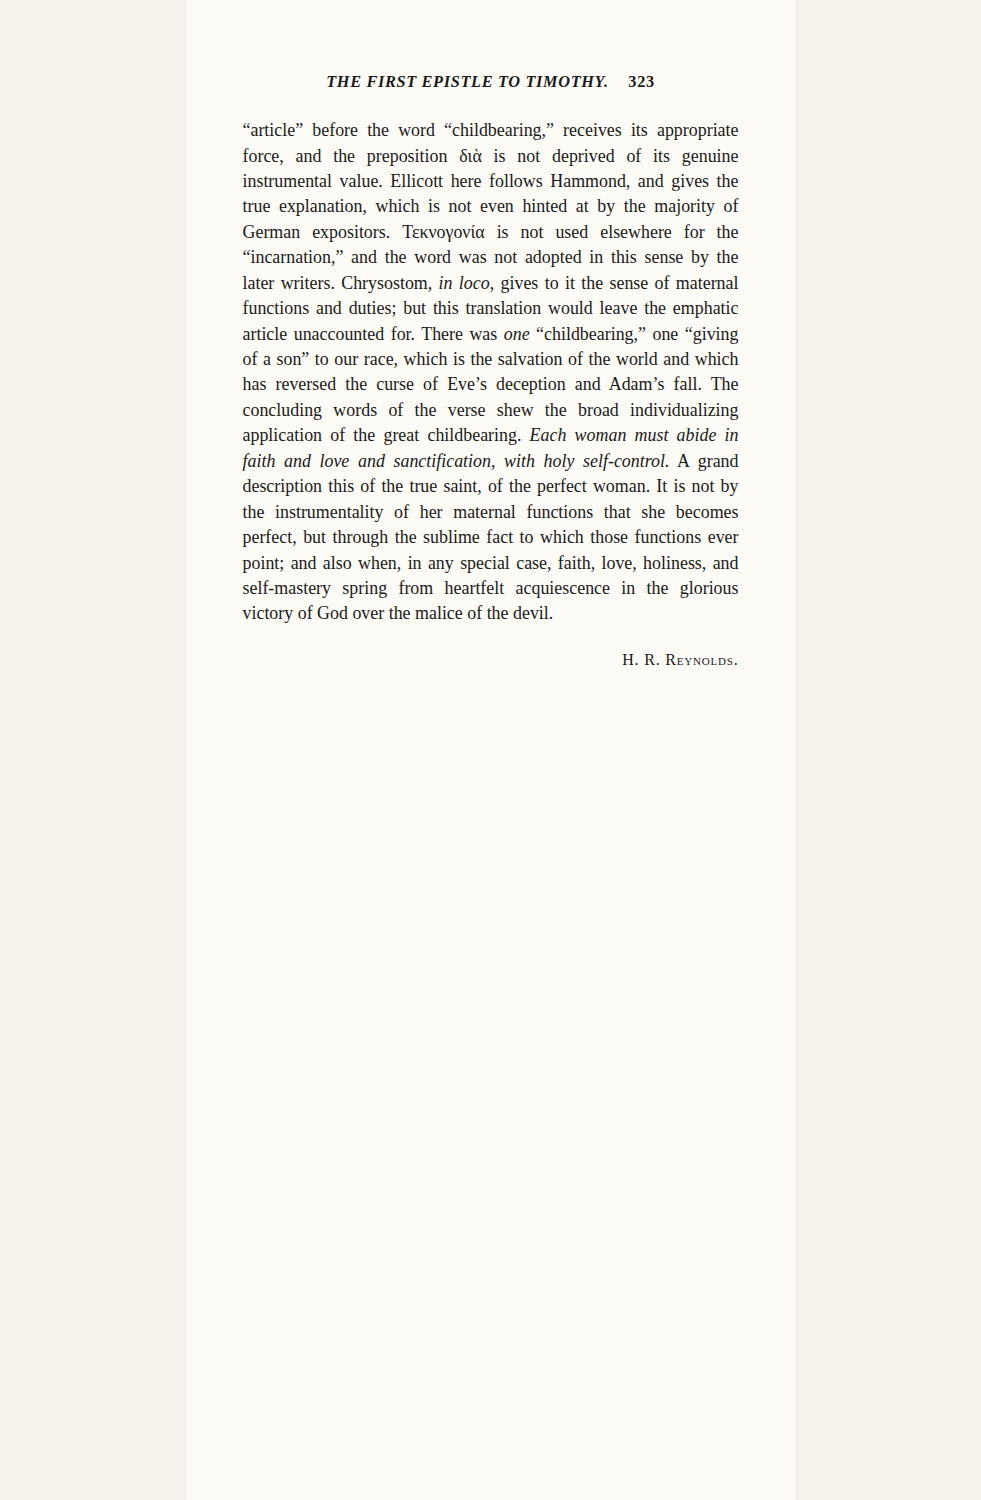The First Epistle to Timothy. 323
“article” before the word “childbearing,” receives its appropriate force, and the preposition διὰ is not deprived of its genuine instrumental value. Ellicott here follows Hammond, and gives the true explanation, which is not even hinted at by the majority of German expositors. Τεκνογονία is not used elsewhere for the “incarnation,” and the word was not adopted in this sense by the later writers. Chrysostom, in loco, gives to it the sense of maternal functions and duties; but this translation would leave the emphatic article unaccounted for. There was one “childbearing,” one “giving of a son” to our race, which is the salvation of the world and which has reversed the curse of Eve’s deception and Adam’s fall. The concluding words of the verse shew the broad individualizing application of the great childbearing. Each woman must abide in faith and love and sanctification, with holy self-control. A grand description this of the true saint, of the perfect woman. It is not by the instrumentality of her maternal functions that she becomes perfect, but through the sublime fact to which those functions ever point; and also when, in any special case, faith, love, holiness, and self-mastery spring from heartfelt acquiescence in the glorious victory of God over the malice of the devil.
H. R. Reynolds.